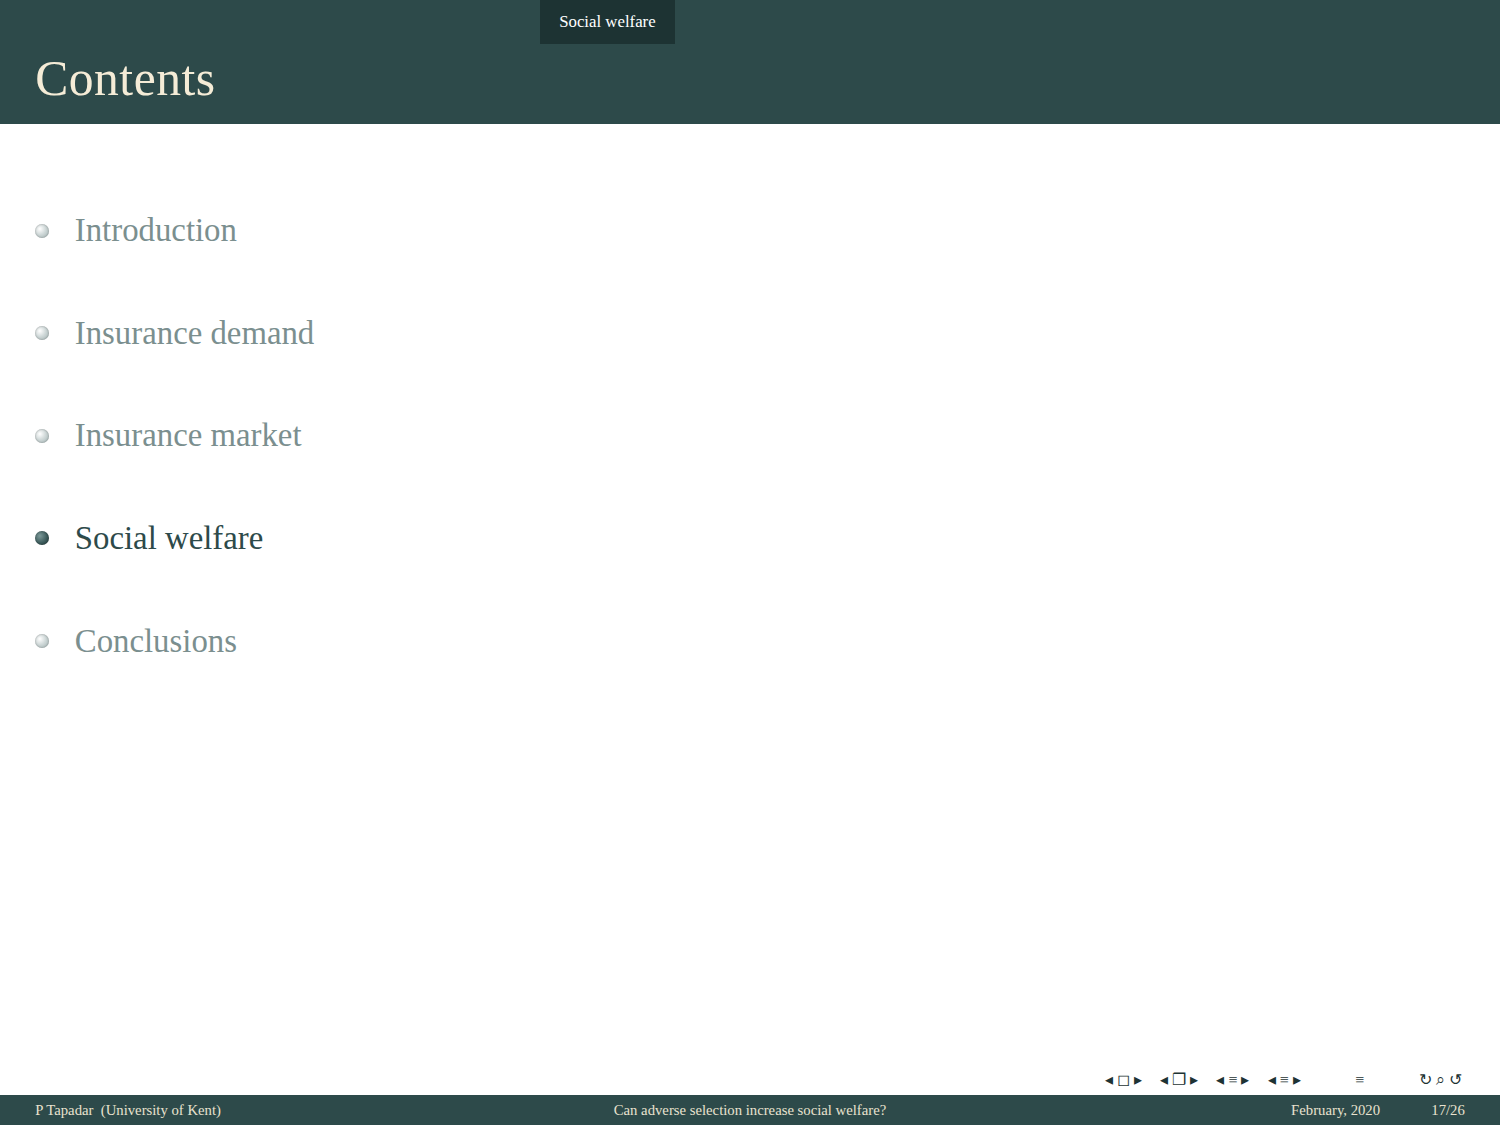Social welfare
Contents
Introduction
Insurance demand
Insurance market
Social welfare
Conclusions
◂ ◻ ▸ ◂ ❐ ▸ ◂ ≡ ▸ ◂ ≡ ▸ ≡ ↻ ⌕ ↺
P Tapadar (University of Kent)
Can adverse selection increase social welfare?
February, 2020 17/26